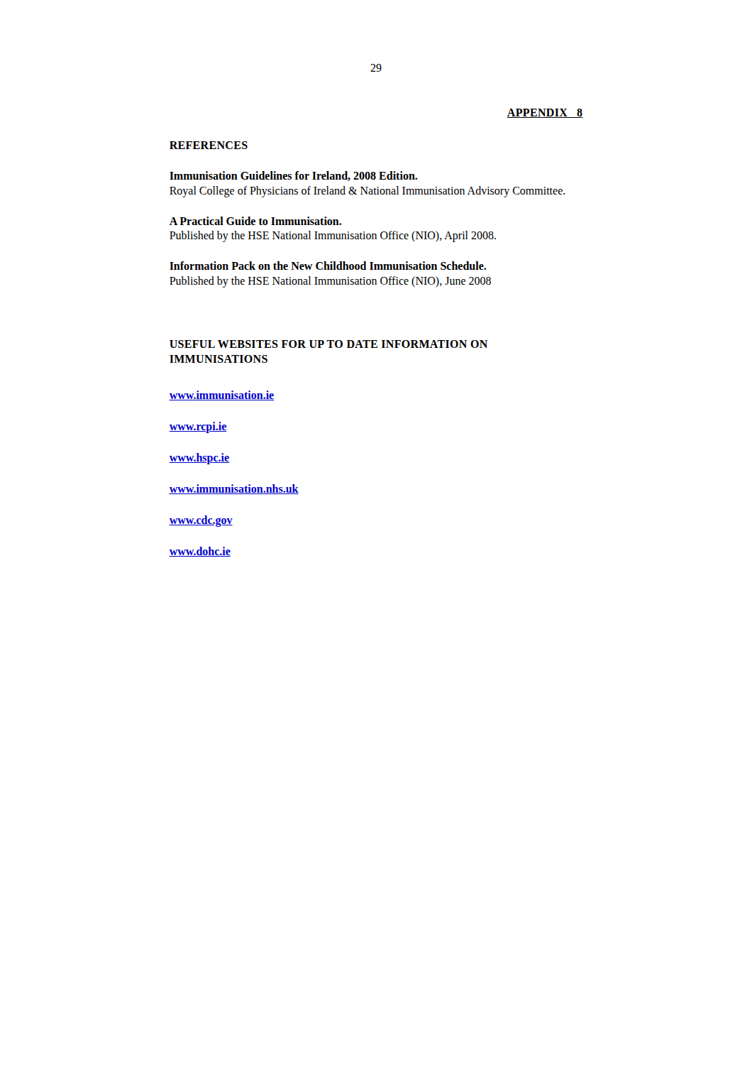29
APPENDIX 8
REFERENCES
Immunisation Guidelines for Ireland, 2008 Edition.
Royal College of Physicians of Ireland & National Immunisation Advisory Committee.
A Practical Guide to Immunisation.
Published by the HSE National Immunisation Office (NIO), April 2008.
Information Pack on the New Childhood Immunisation Schedule.
Published by the HSE National Immunisation Office (NIO), June 2008
USEFUL WEBSITES FOR UP TO DATE INFORMATION ON IMMUNISATIONS
www.immunisation.ie
www.rcpi.ie
www.hspc.ie
www.immunisation.nhs.uk
www.cdc.gov
www.dohc.ie